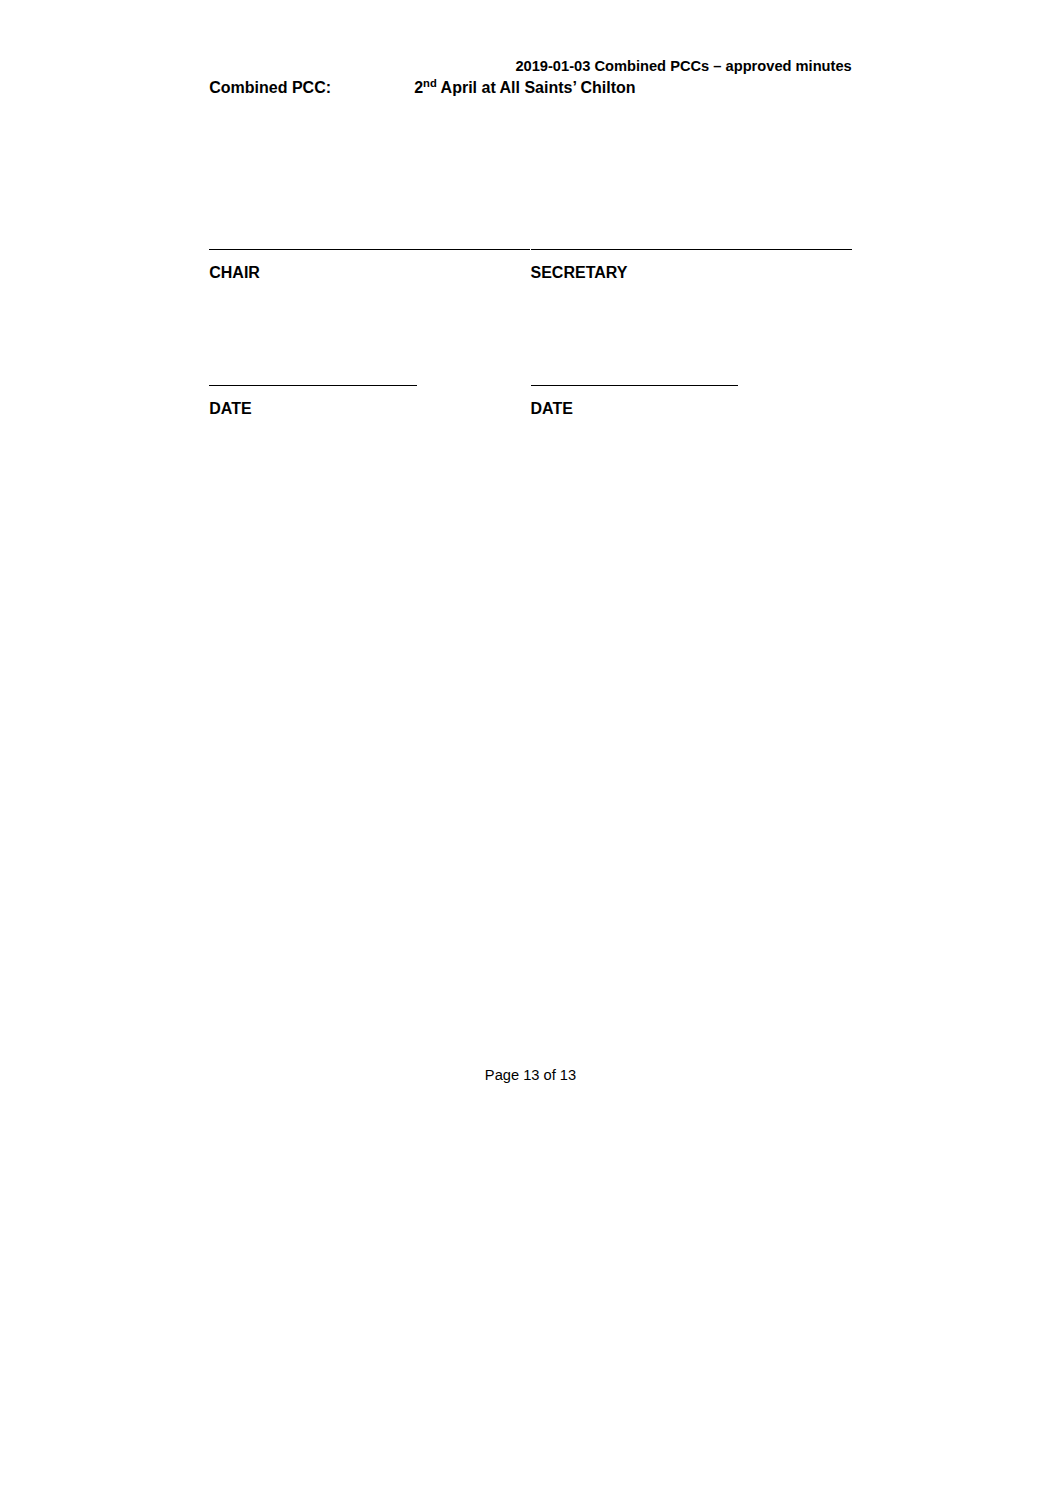2019-01-03 Combined PCCs – approved minutes
Combined PCC: 2nd April at All Saints’ Chilton
| CHAIR | | SECRETARY |
| DATE | | DATE |
Page 13 of 13